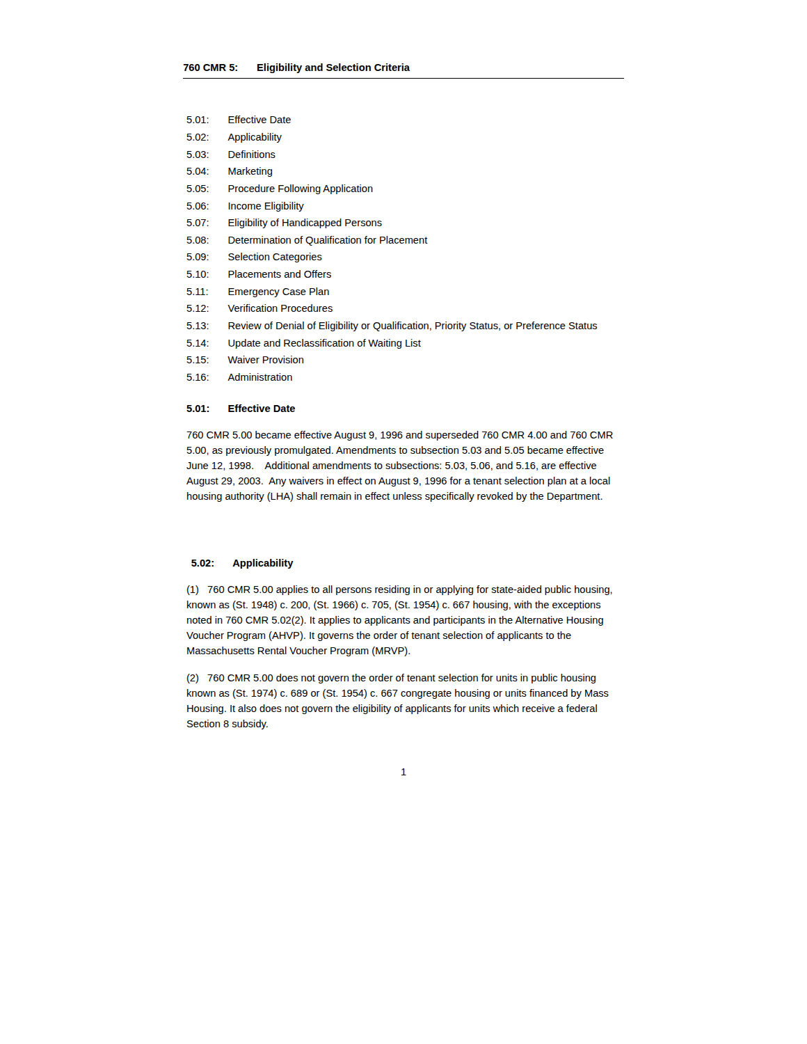760 CMR 5: Eligibility and Selection Criteria
5.01: Effective Date
5.02: Applicability
5.03: Definitions
5.04: Marketing
5.05: Procedure Following Application
5.06: Income Eligibility
5.07: Eligibility of Handicapped Persons
5.08: Determination of Qualification for Placement
5.09: Selection Categories
5.10: Placements and Offers
5.11: Emergency Case Plan
5.12: Verification Procedures
5.13: Review of Denial of Eligibility or Qualification, Priority Status, or Preference Status
5.14: Update and Reclassification of Waiting List
5.15: Waiver Provision
5.16: Administration
5.01: Effective Date
760 CMR 5.00 became effective August 9, 1996 and superseded 760 CMR 4.00 and 760 CMR 5.00, as previously promulgated. Amendments to subsection 5.03 and 5.05 became effective June 12, 1998. Additional amendments to subsections: 5.03, 5.06, and 5.16, are effective August 29, 2003. Any waivers in effect on August 9, 1996 for a tenant selection plan at a local housing authority (LHA) shall remain in effect unless specifically revoked by the Department.
5.02: Applicability
(1) 760 CMR 5.00 applies to all persons residing in or applying for state-aided public housing, known as (St. 1948) c. 200, (St. 1966) c. 705, (St. 1954) c. 667 housing, with the exceptions noted in 760 CMR 5.02(2). It applies to applicants and participants in the Alternative Housing Voucher Program (AHVP). It governs the order of tenant selection of applicants to the Massachusetts Rental Voucher Program (MRVP).
(2) 760 CMR 5.00 does not govern the order of tenant selection for units in public housing known as (St. 1974) c. 689 or (St. 1954) c. 667 congregate housing or units financed by Mass Housing. It also does not govern the eligibility of applicants for units which receive a federal Section 8 subsidy.
1